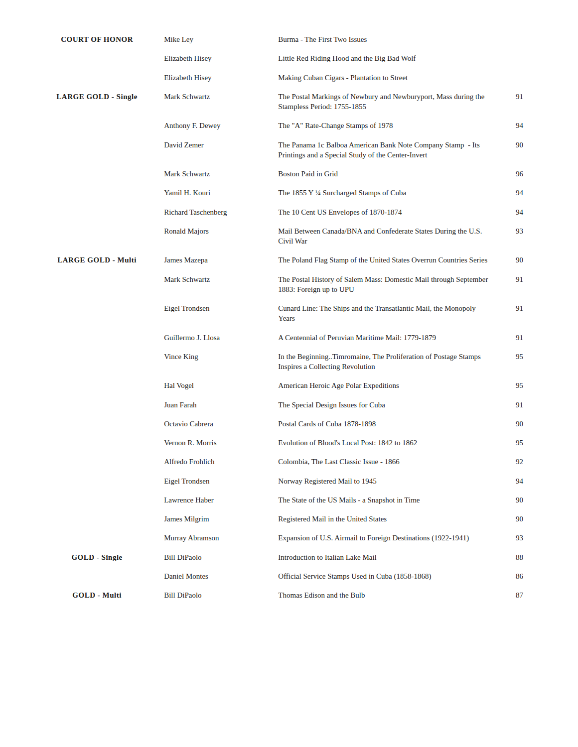| COURT OF HONOR | Mike Ley | Burma - The First Two Issues | |
| | Elizabeth Hisey | Little Red Riding Hood and the Big Bad Wolf | |
| | Elizabeth Hisey | Making Cuban Cigars - Plantation to Street | |
| LARGE GOLD - Single | Mark Schwartz | The Postal Markings of Newbury and Newburyport, Mass during the Stampless Period: 1755-1855 | 91 |
| | Anthony F. Dewey | The "A" Rate-Change Stamps of 1978 | 94 |
| | David Zemer | The Panama 1c Balboa American Bank Note Company Stamp - Its Printings and a Special Study of the Center-Invert | 90 |
| | Mark Schwartz | Boston Paid in Grid | 96 |
| | Yamil H. Kouri | The 1855 Y ¼ Surcharged Stamps of Cuba | 94 |
| | Richard Taschenberg | The 10 Cent US Envelopes of 1870-1874 | 94 |
| | Ronald Majors | Mail Between Canada/BNA and Confederate States During the U.S. Civil War | 93 |
| LARGE GOLD - Multi | James Mazepa | The Poland Flag Stamp of the United States Overrun Countries Series | 90 |
| | Mark Schwartz | The Postal History of Salem Mass: Domestic Mail through September 1883: Foreign up to UPU | 91 |
| | Eigel Trondsen | Cunard Line: The Ships and the Transatlantic Mail, the Monopoly Years | 91 |
| | Guillermo J. Llosa | A Centennial of Peruvian Maritime Mail: 1779-1879 | 91 |
| | Vince King | In the Beginning..Timromaine, The Proliferation of Postage Stamps Inspires a Collecting Revolution | 95 |
| | Hal Vogel | American Heroic Age Polar Expeditions | 95 |
| | Juan Farah | The Special Design Issues for Cuba | 91 |
| | Octavio Cabrera | Postal Cards of Cuba 1878-1898 | 90 |
| | Vernon R. Morris | Evolution of Blood's Local Post: 1842 to 1862 | 95 |
| | Alfredo Frohlich | Colombia, The Last Classic Issue - 1866 | 92 |
| | Eigel Trondsen | Norway Registered Mail to 1945 | 94 |
| | Lawrence Haber | The State of the US Mails - a Snapshot in Time | 90 |
| | James Milgrim | Registered Mail in the United States | 90 |
| | Murray Abramson | Expansion of U.S. Airmail to Foreign Destinations (1922-1941) | 93 |
| GOLD - Single | Bill DiPaolo | Introduction to Italian Lake Mail | 88 |
| | Daniel Montes | Official Service Stamps Used in Cuba (1858-1868) | 86 |
| GOLD - Multi | Bill DiPaolo | Thomas Edison and the Bulb | 87 |